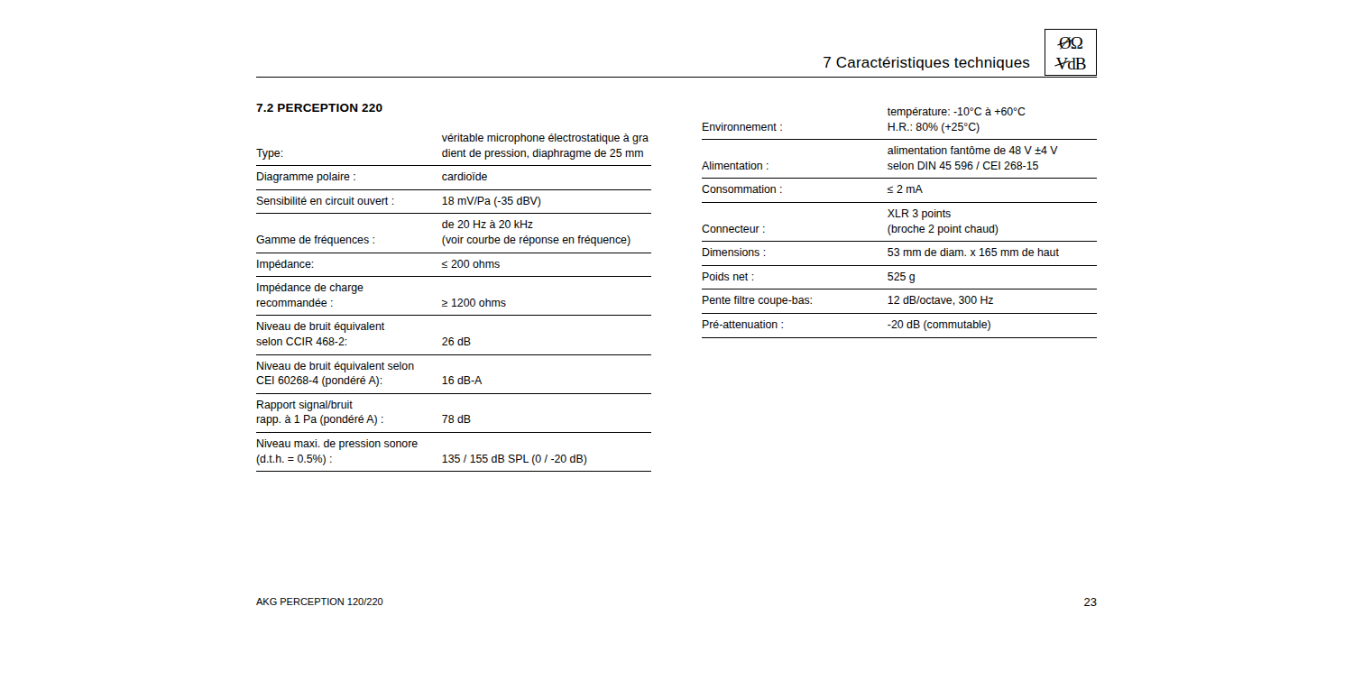7 Caractéristiques techniques
ØΩ
VdB
7.2 PERCEPTION 220
| Type: | véritable microphone électrostatique à gra dient de pression, diaphragme de 25 mm |
| Diagramme polaire : | cardioïde |
| Sensibilité en circuit ouvert : | 18 mV/Pa (-35 dBV) |
| Gamme de fréquences : | de 20 Hz à 20 kHz (voir courbe de réponse en fréquence) |
| Impédance: | ≤ 200 ohms |
| Impédance de charge recommandée : | ≥ 1200 ohms |
| Niveau de bruit équivalent selon CCIR 468-2: | 26 dB |
| Niveau de bruit équivalent selon CEI 60268-4 (pondéré A): | 16 dB-A |
| Rapport signal/bruit rapp. à 1 Pa (pondéré A) : | 78 dB |
| Niveau maxi. de pression sonore (d.t.h. = 0.5%) : | 135 / 155 dB SPL (0 / -20 dB) |
| Environnement : | température: -10°C à +60°C H.R.: 80% (+25°C) |
| Alimentation : | alimentation fantôme de 48 V ±4 V selon DIN 45 596 / CEI 268-15 |
| Consommation : | ≤ 2 mA |
| Connecteur : | XLR 3 points (broche 2 point chaud) |
| Dimensions : | 53 mm de diam. x 165 mm de haut |
| Poids net : | 525 g |
| Pente filtre coupe-bas: | 12 dB/octave, 300 Hz |
| Pré-attenuation : | -20 dB (commutable) |
AKG PERCEPTION 120/220
23